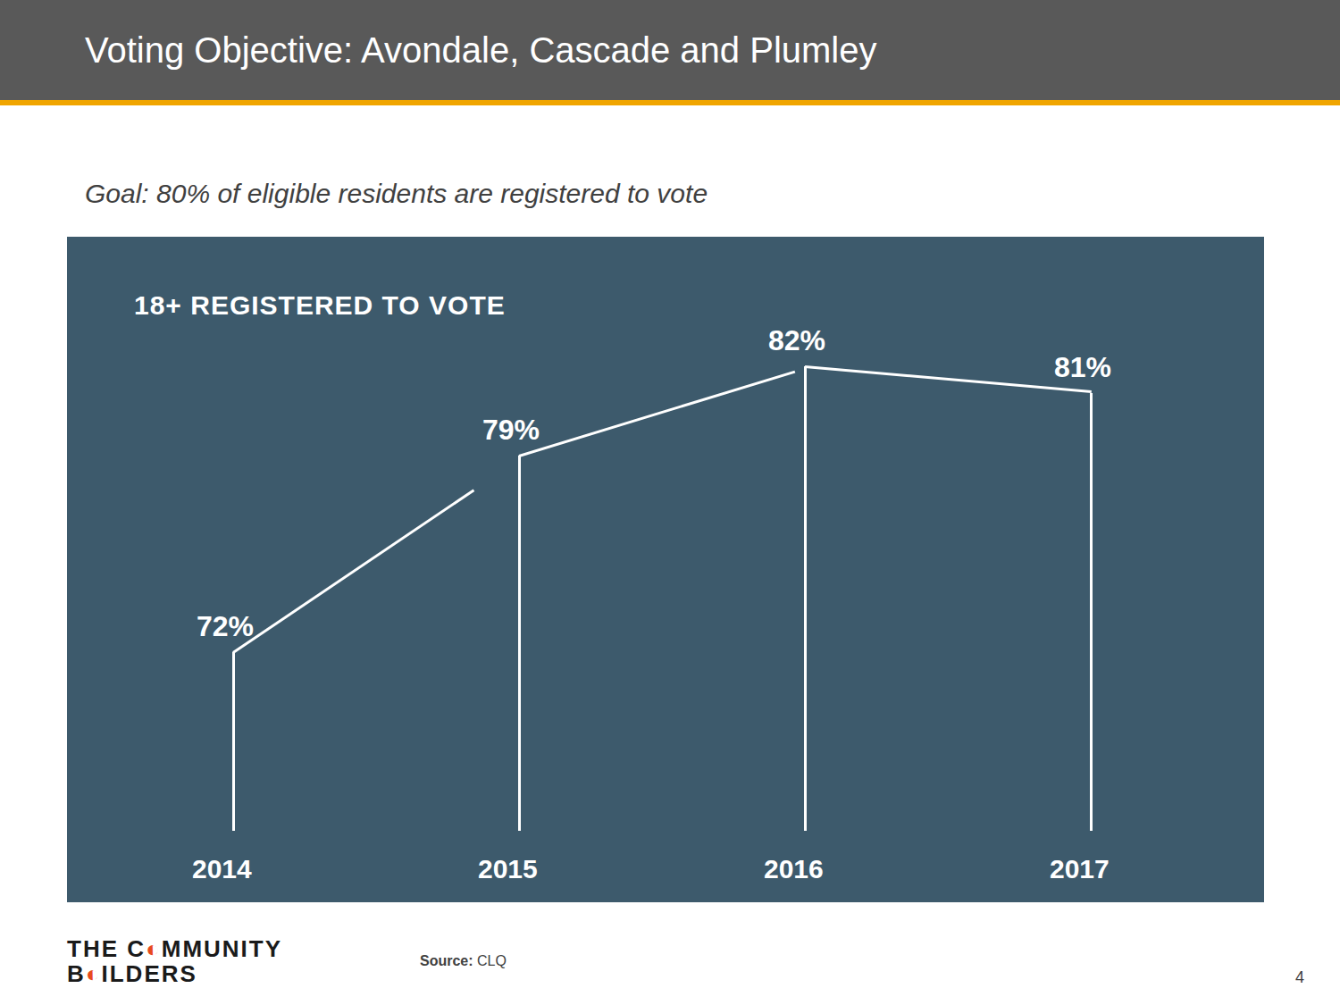Voting Objective: Avondale, Cascade and Plumley
Goal: 80% of eligible residents are registered to vote
18+ REGISTERED TO VOTE
72%
79%
82%
81%
2014
2015
2016
2017
THE C◐MMUNITY
B◐ILDERS
Source: CLQ
4